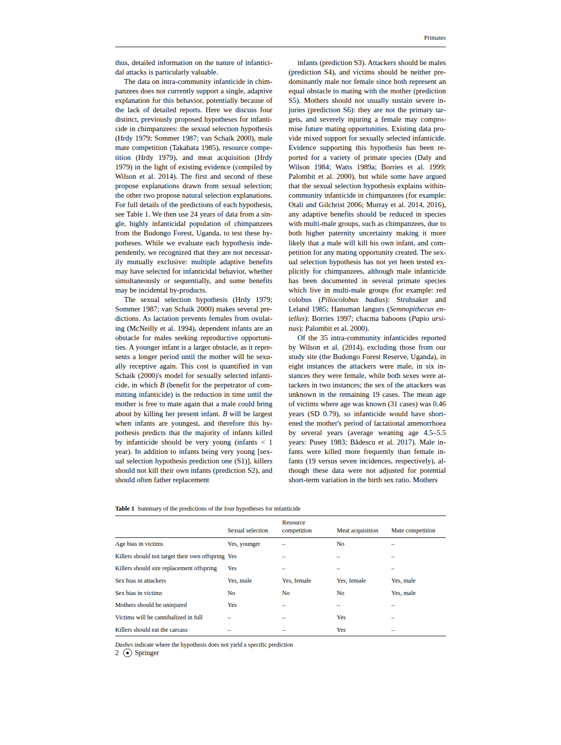Primates
thus, detailed information on the nature of infanticidal attacks is particularly valuable.
The data on intra-community infanticide in chimpanzees does not currently support a single, adaptive explanation for this behavior, potentially because of the lack of detailed reports. Here we discuss four distinct, previously proposed hypotheses for infanticide in chimpanzees: the sexual selection hypothesis (Hrdy 1979; Sommer 1987; van Schaik 2000), male mate competition (Takahata 1985), resource competition (Hrdy 1979), and meat acquisition (Hrdy 1979) in the light of existing evidence (compiled by Wilson et al. 2014). The first and second of these propose explanations drawn from sexual selection; the other two propose natural selection explanations. For full details of the predictions of each hypothesis, see Table 1. We then use 24 years of data from a single, highly infanticidal population of chimpanzees from the Budongo Forest, Uganda, to test these hypotheses. While we evaluate each hypothesis independently, we recognized that they are not necessarily mutually exclusive: multiple adaptive benefits may have selected for infanticidal behavior, whether simultaneously or sequentially, and some benefits may be incidental by-products.
The sexual selection hypothesis (Hrdy 1979; Sommer 1987; van Schaik 2000) makes several predictions. As lactation prevents females from ovulating (McNeilly et al. 1994), dependent infants are an obstacle for males seeking reproductive opportunities. A younger infant is a larger obstacle, as it represents a longer period until the mother will be sexually receptive again. This cost is quantified in van Schaik (2000)'s model for sexually selected infanticide, in which B (benefit for the perpetrator of committing infanticide) is the reduction in time until the mother is free to mate again that a male could bring about by killing her present infant. B will be largest when infants are youngest, and therefore this hypothesis predicts that the majority of infants killed by infanticide should be very young (infants < 1 year). In addition to infants being very young [sexual selection hypothesis prediction one (S1)], killers should not kill their own infants (prediction S2), and should often father replacement
infants (prediction S3). Attackers should be males (prediction S4), and victims should be neither predominantly male nor female since both represent an equal obstacle to mating with the mother (prediction S5). Mothers should not usually sustain severe injuries (prediction S6): they are not the primary targets, and severely injuring a female may compromise future mating opportunities. Existing data provide mixed support for sexually selected infanticide. Evidence supporting this hypothesis has been reported for a variety of primate species (Daly and Wilson 1984; Watts 1989a; Borries et al. 1999; Palombit et al. 2000), but while some have argued that the sexual selection hypothesis explains within-community infanticide in chimpanzees (for example: Otali and Gilchrist 2006; Murray et al. 2014, 2016), any adaptive benefits should be reduced in species with multi-male groups, such as chimpanzees, due to both higher paternity uncertainty making it more likely that a male will kill his own infant, and competition for any mating opportunity created. The sexual selection hypothesis has not yet been tested explicitly for chimpanzees, although male infanticide has been documented in several primate species which live in multi-male groups (for example: red colobus (Piliocolobus badius): Struhsaker and Leland 1985; Hanuman langurs (Semnopithecus entellus): Borries 1997; chacma baboons (Papio ursinus): Palombit et al. 2000).
Of the 35 intra-community infanticides reported by Wilson et al. (2014), excluding those from our study site (the Budongo Forest Reserve, Uganda), in eight instances the attackers were male, in six instances they were female, while both sexes were attackers in two instances; the sex of the attackers was unknown in the remaining 19 cases. The mean age of victims where age was known (31 cases) was 0.46 years (SD 0.79), so infanticide would have shortened the mother's period of lactational amenorrhoea by several years (average weaning age 4.5–5.5 years: Pusey 1983; Bădescu et al. 2017). Male infants were killed more frequently than female infants (19 versus seven incidences, respectively), although these data were not adjusted for potential short-term variation in the birth sex ratio. Mothers
Table 1 Summary of the predictions of the four hypotheses for infanticide
| | Sexual selection | Resource competition | Meat acquisition | Mate competition |
| --- | --- | --- | --- | --- |
| Age bias in victims | Yes, younger | – | No | – |
| Killers should not target their own offspring | Yes | – | – | – |
| Killers should sire replacement offspring | Yes | – | – | – |
| Sex bias in attackers | Yes, male | Yes, female | Yes, female | Yes, male |
| Sex bias in victims | No | No | No | Yes, male |
| Mothers should be uninjured | Yes | – | – | – |
| Victims will be cannibalized in full | – | – | Yes | – |
| Killers should eat the carcass | – | – | Yes | – |
Dashes indicate where the hypothesis does not yield a specific prediction
2 Springer